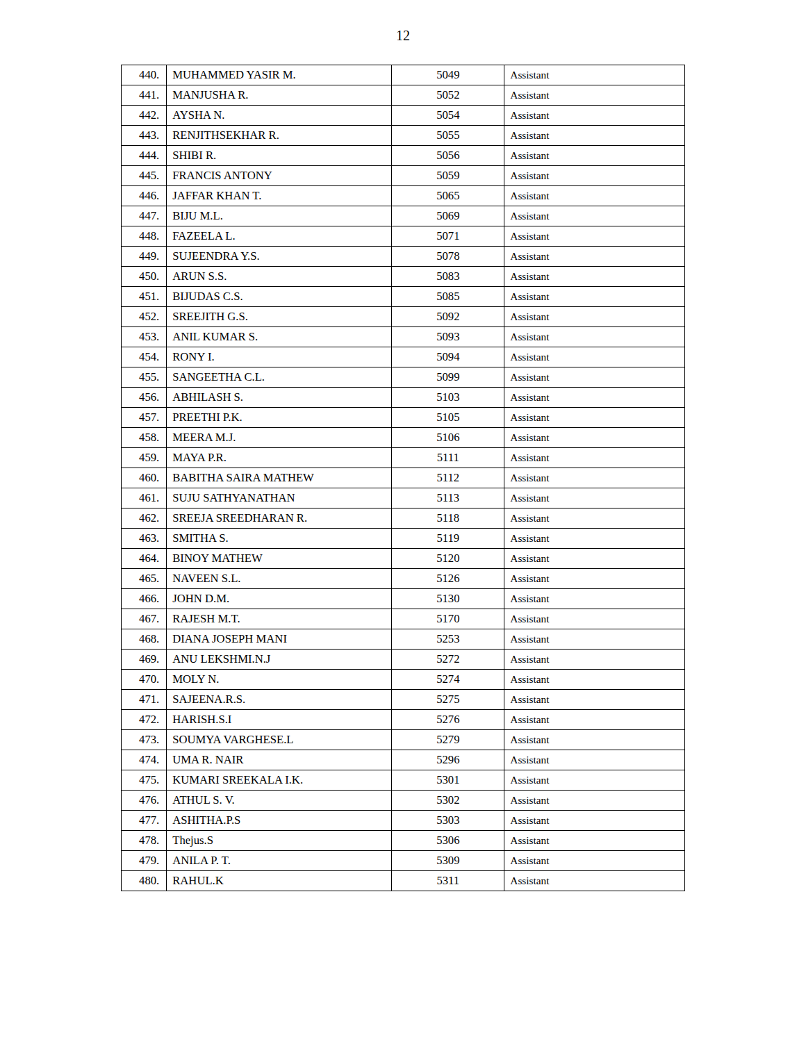12
| 440. | MUHAMMED YASIR M. | 5049 | Assistant |
| 441. | MANJUSHA R. | 5052 | Assistant |
| 442. | AYSHA N. | 5054 | Assistant |
| 443. | RENJITHSEKHAR R. | 5055 | Assistant |
| 444. | SHIBI R. | 5056 | Assistant |
| 445. | FRANCIS ANTONY | 5059 | Assistant |
| 446. | JAFFAR KHAN T. | 5065 | Assistant |
| 447. | BIJU M.L. | 5069 | Assistant |
| 448. | FAZEELA L. | 5071 | Assistant |
| 449. | SUJEENDRA Y.S. | 5078 | Assistant |
| 450. | ARUN S.S. | 5083 | Assistant |
| 451. | BIJUDAS C.S. | 5085 | Assistant |
| 452. | SREEJITH G.S. | 5092 | Assistant |
| 453. | ANIL KUMAR S. | 5093 | Assistant |
| 454. | RONY I. | 5094 | Assistant |
| 455. | SANGEETHA C.L. | 5099 | Assistant |
| 456. | ABHILASH S. | 5103 | Assistant |
| 457. | PREETHI P.K. | 5105 | Assistant |
| 458. | MEERA M.J. | 5106 | Assistant |
| 459. | MAYA P.R. | 5111 | Assistant |
| 460. | BABITHA SAIRA MATHEW | 5112 | Assistant |
| 461. | SUJU SATHYANATHAN | 5113 | Assistant |
| 462. | SREEJA SREEDHARAN R. | 5118 | Assistant |
| 463. | SMITHA S. | 5119 | Assistant |
| 464. | BINOY MATHEW | 5120 | Assistant |
| 465. | NAVEEN S.L. | 5126 | Assistant |
| 466. | JOHN D.M. | 5130 | Assistant |
| 467. | RAJESH M.T. | 5170 | Assistant |
| 468. | DIANA JOSEPH MANI | 5253 | Assistant |
| 469. | ANU LEKSHMI.N.J | 5272 | Assistant |
| 470. | MOLY N. | 5274 | Assistant |
| 471. | SAJEENA.R.S. | 5275 | Assistant |
| 472. | HARISH.S.I | 5276 | Assistant |
| 473. | SOUMYA VARGHESE.L | 5279 | Assistant |
| 474. | UMA R. NAIR | 5296 | Assistant |
| 475. | KUMARI SREEKALA I.K. | 5301 | Assistant |
| 476. | ATHUL S. V. | 5302 | Assistant |
| 477. | ASHITHA.P.S | 5303 | Assistant |
| 478. | Thejus.S | 5306 | Assistant |
| 479. | ANILA P. T. | 5309 | Assistant |
| 480. | RAHUL.K | 5311 | Assistant |